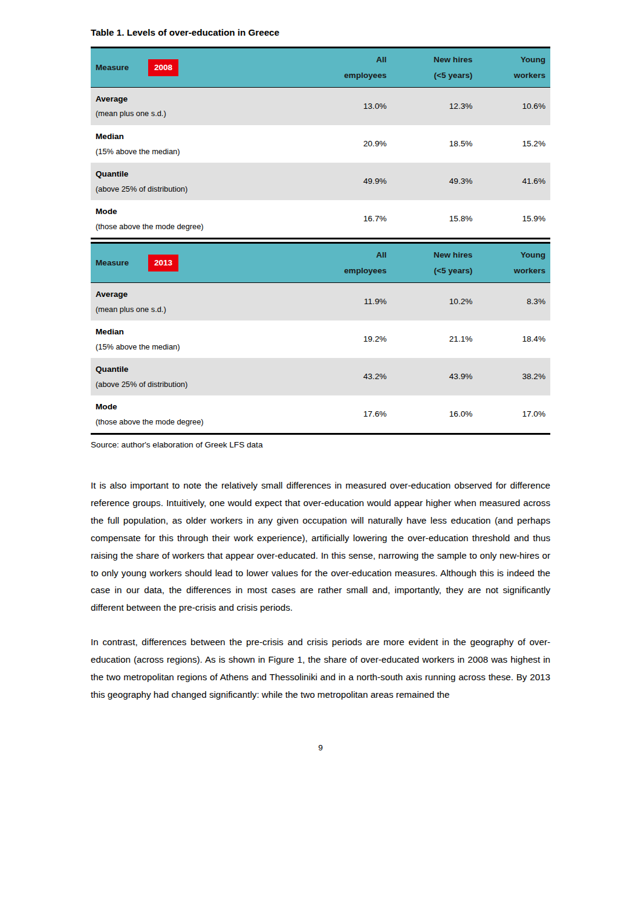Table 1. Levels of over-education in Greece
| Measure 2008 | All employees | New hires (<5 years) | Young workers |
| --- | --- | --- | --- |
| Average (mean plus one s.d.) | 13.0% | 12.3% | 10.6% |
| Median (15% above the median) | 20.9% | 18.5% | 15.2% |
| Quantile (above 25% of distribution) | 49.9% | 49.3% | 41.6% |
| Mode (those above the mode degree) | 16.7% | 15.8% | 15.9% |
| Measure 2013 | All employees | New hires (<5 years) | Young workers |
| --- | --- | --- | --- |
| Average (mean plus one s.d.) | 11.9% | 10.2% | 8.3% |
| Median (15% above the median) | 19.2% | 21.1% | 18.4% |
| Quantile (above 25% of distribution) | 43.2% | 43.9% | 38.2% |
| Mode (those above the mode degree) | 17.6% | 16.0% | 17.0% |
Source: author's elaboration of Greek LFS data
It is also important to note the relatively small differences in measured over-education observed for difference reference groups. Intuitively, one would expect that over-education would appear higher when measured across the full population, as older workers in any given occupation will naturally have less education (and perhaps compensate for this through their work experience), artificially lowering the over-education threshold and thus raising the share of workers that appear over-educated. In this sense, narrowing the sample to only new-hires or to only young workers should lead to lower values for the over-education measures. Although this is indeed the case in our data, the differences in most cases are rather small and, importantly, they are not significantly different between the pre-crisis and crisis periods.
In contrast, differences between the pre-crisis and crisis periods are more evident in the geography of over-education (across regions). As is shown in Figure 1, the share of over-educated workers in 2008 was highest in the two metropolitan regions of Athens and Thessoliniki and in a north-south axis running across these. By 2013 this geography had changed significantly: while the two metropolitan areas remained the
9